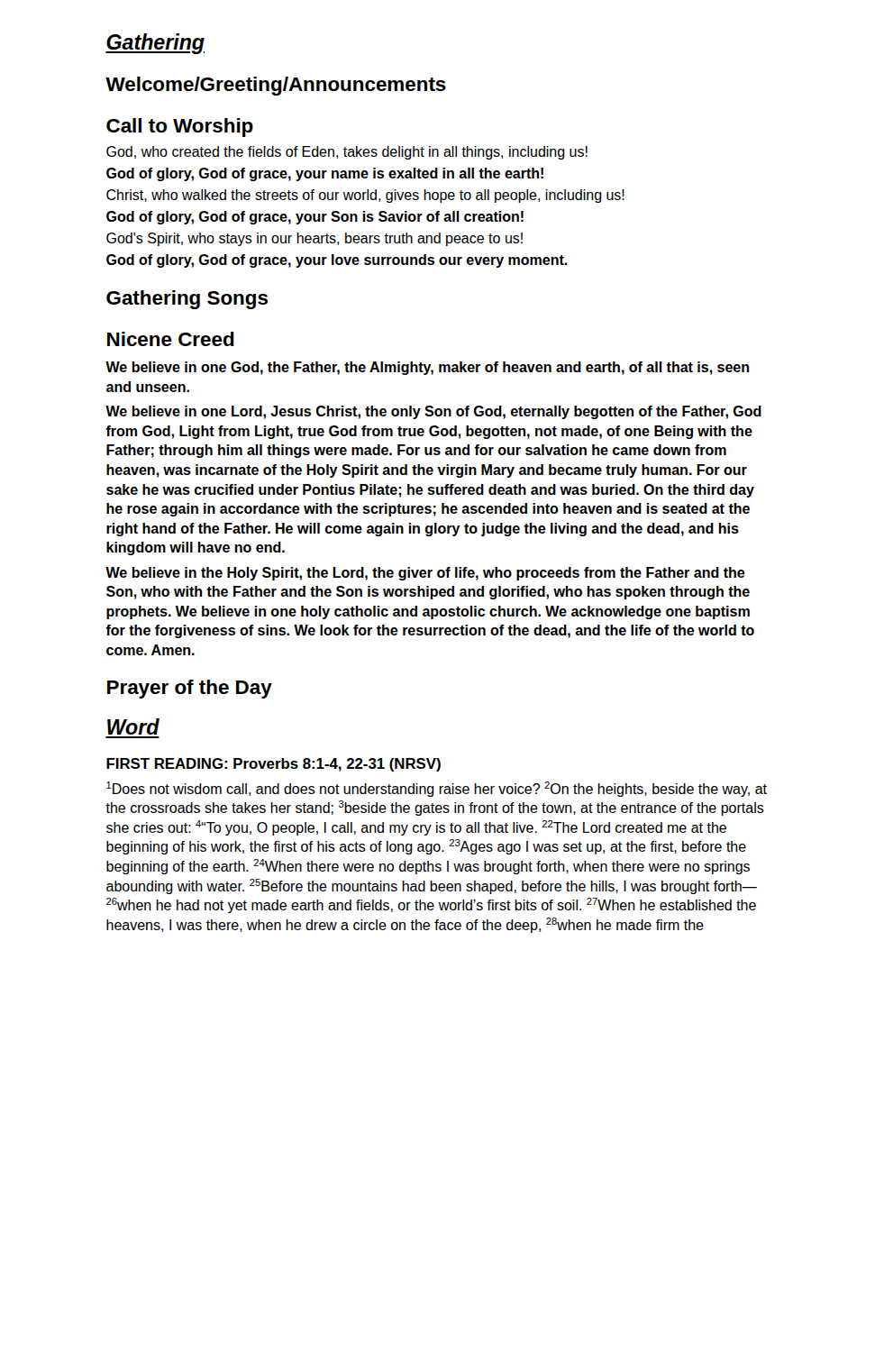Gathering
Welcome/Greeting/Announcements
Call to Worship
God, who created the fields of Eden, takes delight in all things, including us!
God of glory, God of grace, your name is exalted in all the earth!
Christ, who walked the streets of our world, gives hope to all people, including us!
God of glory, God of grace, your Son is Savior of all creation!
God's Spirit, who stays in our hearts, bears truth and peace to us!
God of glory, God of grace, your love surrounds our every moment.
Gathering Songs
Nicene Creed
We believe in one God, the Father, the Almighty, maker of heaven and earth, of all that is, seen and unseen.
We believe in one Lord, Jesus Christ, the only Son of God, eternally begotten of the Father, God from God, Light from Light, true God from true God, begotten, not made, of one Being with the Father; through him all things were made. For us and for our salvation he came down from heaven, was incarnate of the Holy Spirit and the virgin Mary and became truly human. For our sake he was crucified under Pontius Pilate; he suffered death and was buried. On the third day he rose again in accordance with the scriptures; he ascended into heaven and is seated at the right hand of the Father. He will come again in glory to judge the living and the dead, and his kingdom will have no end.
We believe in the Holy Spirit, the Lord, the giver of life, who proceeds from the Father and the Son, who with the Father and the Son is worshiped and glorified, who has spoken through the prophets. We believe in one holy catholic and apostolic church. We acknowledge one baptism for the forgiveness of sins. We look for the resurrection of the dead, and the life of the world to come. Amen.
Prayer of the Day
Word
FIRST READING: Proverbs 8:1-4, 22-31 (NRSV)
1Does not wisdom call, and does not understanding raise her voice? 2On the heights, beside the way, at the crossroads she takes her stand; 3beside the gates in front of the town, at the entrance of the portals she cries out: 4“To you, O people, I call, and my cry is to all that live. 22The Lord created me at the beginning of his work, the first of his acts of long ago. 23Ages ago I was set up, at the first, before the beginning of the earth. 24When there were no depths I was brought forth, when there were no springs abounding with water. 25Before the mountains had been shaped, before the hills, I was brought forth— 26when he had not yet made earth and fields, or the world’s first bits of soil. 27When he established the heavens, I was there, when he drew a circle on the face of the deep, 28when he made firm the